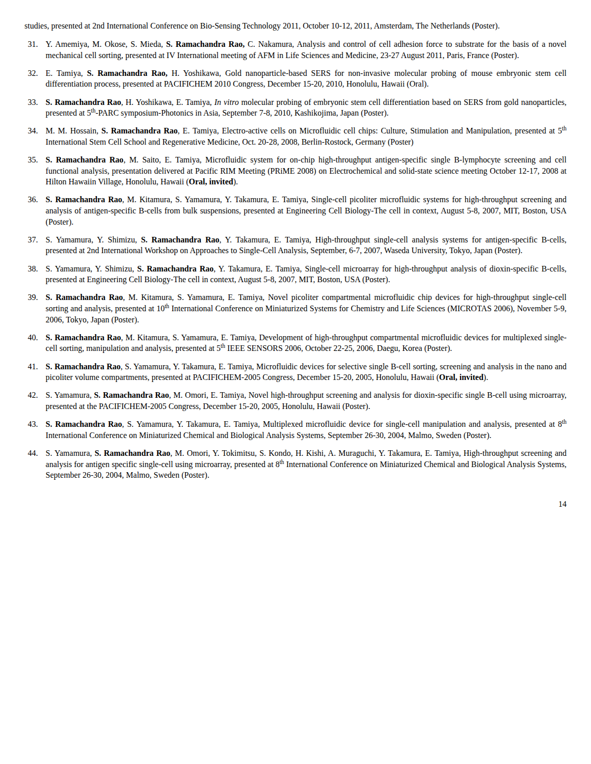studies, presented at 2nd International Conference on Bio-Sensing Technology 2011, October 10-12, 2011, Amsterdam, The Netherlands (Poster).
Y. Amemiya, M. Okose, S. Mieda, S. Ramachandra Rao, C. Nakamura, Analysis and control of cell adhesion force to substrate for the basis of a novel mechanical cell sorting, presented at IV International meeting of AFM in Life Sciences and Medicine, 23-27 August 2011, Paris, France (Poster).
E. Tamiya, S. Ramachandra Rao, H. Yoshikawa, Gold nanoparticle-based SERS for non-invasive molecular probing of mouse embryonic stem cell differentiation process, presented at PACIFICHEM 2010 Congress, December 15-20, 2010, Honolulu, Hawaii (Oral).
S. Ramachandra Rao, H. Yoshikawa, E. Tamiya, In vitro molecular probing of embryonic stem cell differentiation based on SERS from gold nanoparticles, presented at 5th-PARC symposium-Photonics in Asia, September 7-8, 2010, Kashikojima, Japan (Poster).
M. M. Hossain, S. Ramachandra Rao, E. Tamiya, Electro-active cells on Microfluidic cell chips: Culture, Stimulation and Manipulation, presented at 5th International Stem Cell School and Regenerative Medicine, Oct. 20-28, 2008, Berlin-Rostock, Germany (Poster)
S. Ramachandra Rao, M. Saito, E. Tamiya, Microfluidic system for on-chip high-throughput antigen-specific single B-lymphocyte screening and cell functional analysis, presentation delivered at Pacific RIM Meeting (PRiME 2008) on Electrochemical and solid-state science meeting October 12-17, 2008 at Hilton Hawaiin Village, Honolulu, Hawaii (Oral, invited).
S. Ramachandra Rao, M. Kitamura, S. Yamamura, Y. Takamura, E. Tamiya, Single-cell picoliter microfluidic systems for high-throughput screening and analysis of antigen-specific B-cells from bulk suspensions, presented at Engineering Cell Biology-The cell in context, August 5-8, 2007, MIT, Boston, USA (Poster).
S. Yamamura, Y. Shimizu, S. Ramachandra Rao, Y. Takamura, E. Tamiya, High-throughput single-cell analysis systems for antigen-specific B-cells, presented at 2nd International Workshop on Approaches to Single-Cell Analysis, September, 6-7, 2007, Waseda University, Tokyo, Japan (Poster).
S. Yamamura, Y. Shimizu, S. Ramachandra Rao, Y. Takamura, E. Tamiya, Single-cell microarray for high-throughput analysis of dioxin-specific B-cells, presented at Engineering Cell Biology-The cell in context, August 5-8, 2007, MIT, Boston, USA (Poster).
S. Ramachandra Rao, M. Kitamura, S. Yamamura, E. Tamiya, Novel picoliter compartmental microfluidic chip devices for high-throughput single-cell sorting and analysis, presented at 10th International Conference on Miniaturized Systems for Chemistry and Life Sciences (MICROTAS 2006), November 5-9, 2006, Tokyo, Japan (Poster).
S. Ramachandra Rao, M. Kitamura, S. Yamamura, E. Tamiya, Development of high-throughput compartmental microfluidic devices for multiplexed single-cell sorting, manipulation and analysis, presented at 5th IEEE SENSORS 2006, October 22-25, 2006, Daegu, Korea (Poster).
S. Ramachandra Rao, S. Yamamura, Y. Takamura, E. Tamiya, Microfluidic devices for selective single B-cell sorting, screening and analysis in the nano and picoliter volume compartments, presented at PACIFICHEM-2005 Congress, December 15-20, 2005, Honolulu, Hawaii (Oral, invited).
S. Yamamura, S. Ramachandra Rao, M. Omori, E. Tamiya, Novel high-throughput screening and analysis for dioxin-specific single B-cell using microarray, presented at the PACIFICHEM-2005 Congress, December 15-20, 2005, Honolulu, Hawaii (Poster).
S. Ramachandra Rao, S. Yamamura, Y. Takamura, E. Tamiya, Multiplexed microfluidic device for single-cell manipulation and analysis, presented at 8th International Conference on Miniaturized Chemical and Biological Analysis Systems, September 26-30, 2004, Malmo, Sweden (Poster).
S. Yamamura, S. Ramachandra Rao, M. Omori, Y. Tokimitsu, S. Kondo, H. Kishi, A. Muraguchi, Y. Takamura, E. Tamiya, High-throughput screening and analysis for antigen specific single-cell using microarray, presented at 8th International Conference on Miniaturized Chemical and Biological Analysis Systems, September 26-30, 2004, Malmo, Sweden (Poster).
14